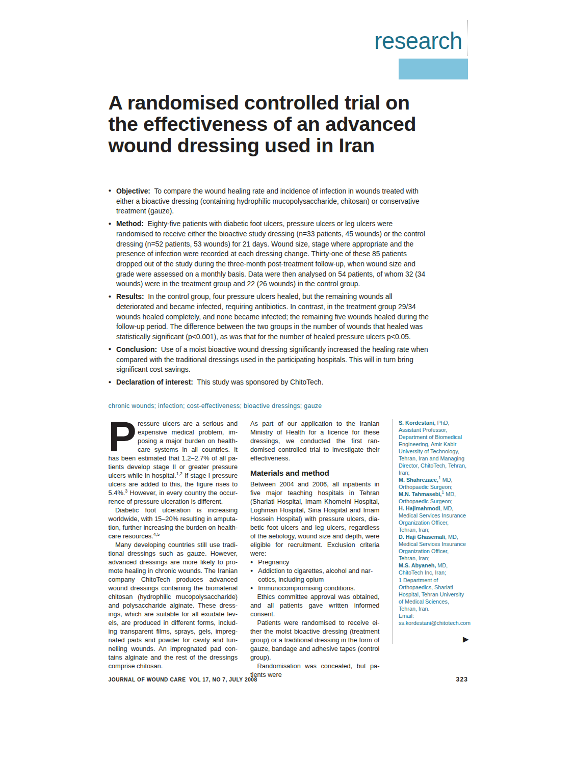research
A randomised controlled trial on the effectiveness of an advanced wound dressing used in Iran
Objective: To compare the wound healing rate and incidence of infection in wounds treated with either a bioactive dressing (containing hydrophilic mucopolysaccharide, chitosan) or conservative treatment (gauze).
Method: Eighty-five patients with diabetic foot ulcers, pressure ulcers or leg ulcers were randomised to receive either the bioactive study dressing (n=33 patients, 45 wounds) or the control dressing (n=52 patients, 53 wounds) for 21 days. Wound size, stage where appropriate and the presence of infection were recorded at each dressing change. Thirty-one of these 85 patients dropped out of the study during the three-month post-treatment follow-up, when wound size and grade were assessed on a monthly basis. Data were then analysed on 54 patients, of whom 32 (34 wounds) were in the treatment group and 22 (26 wounds) in the control group.
Results: In the control group, four pressure ulcers healed, but the remaining wounds all deteriorated and became infected, requiring antibiotics. In contrast, in the treatment group 29/34 wounds healed completely, and none became infected; the remaining five wounds healed during the follow-up period. The difference between the two groups in the number of wounds that healed was statistically significant (p<0.001), as was that for the number of healed pressure ulcers p<0.05.
Conclusion: Use of a moist bioactive wound dressing significantly increased the healing rate when compared with the traditional dressings used in the participating hospitals. This will in turn bring significant cost savings.
Declaration of interest: This study was sponsored by ChitoTech.
chronic wounds; infection; cost-effectiveness; bioactive dressings; gauze
Pressure ulcers are a serious and expensive medical problem, imposing a major burden on health-care systems in all countries. It has been estimated that 1.2–2.7% of all patients develop stage II or greater pressure ulcers while in hospital.1,2 If stage I pressure ulcers are added to this, the figure rises to 5.4%.3 However, in every country the occurrence of pressure ulceration is different.
Diabetic foot ulceration is increasing worldwide, with 15–20% resulting in amputation, further increasing the burden on health-care resources.4,5
Many developing countries still use traditional dressings such as gauze. However, advanced dressings are more likely to promote healing in chronic wounds. The Iranian company ChitoTech produces advanced wound dressings containing the biomaterial chitosan (hydrophilic mucopolysaccharide) and polysaccharide alginate. These dressings, which are suitable for all exudate levels, are produced in different forms, including transparent films, sprays, gels, impregnated pads and powder for cavity and tunnelling wounds. An impregnated pad contains alginate and the rest of the dressings comprise chitosan.
As part of our application to the Iranian Ministry of Health for a licence for these dressings, we conducted the first randomised controlled trial to investigate their effectiveness.
Materials and method
Between 2004 and 2006, all inpatients in five major teaching hospitals in Tehran (Shariati Hospital, Imam Khomeini Hospital, Loghman Hospital, Sina Hospital and Imam Hossein Hospital) with pressure ulcers, diabetic foot ulcers and leg ulcers, regardless of the aetiology, wound size and depth, were eligible for recruitment. Exclusion criteria were:
Pregnancy
Addiction to cigarettes, alcohol and narcotics, including opium
Immunocompromising conditions.
Ethics committee approval was obtained, and all patients gave written informed consent.
Patients were randomised to receive either the moist bioactive dressing (treatment group) or a traditional dressing in the form of gauze, bandage and adhesive tapes (control group).
Randomisation was concealed, but patients were
S. Kordestani, PhD, Assistant Professor, Department of Biomedical Engineering, Amir Kabir University of Technology, Tehran, Iran and Managing Director, ChitoTech, Tehran, Iran;
M. Shahrezaee,1 MD, Orthopaedic Surgeon;
M.N. Tahmasebi,1 MD, Orthopaedic Surgeon;
H. Hajimahmodi, MD, Medical Services Insurance Organization Officer, Tehran, Iran;
D. Haji Ghasemali, MD, Medical Services Insurance Organization Officer, Tehran, Iran;
M.S. Abyaneh, MD, ChitoTech Inc, Iran;
1 Department of Orthopaedics, Shariati Hospital, Tehran University of Medical Sciences, Tehran, Iran.
Email: ss.kordestani@chitotech.com
▶
JOURNAL OF WOUND CARE VOL 17, NO 7, JULY 2008
323